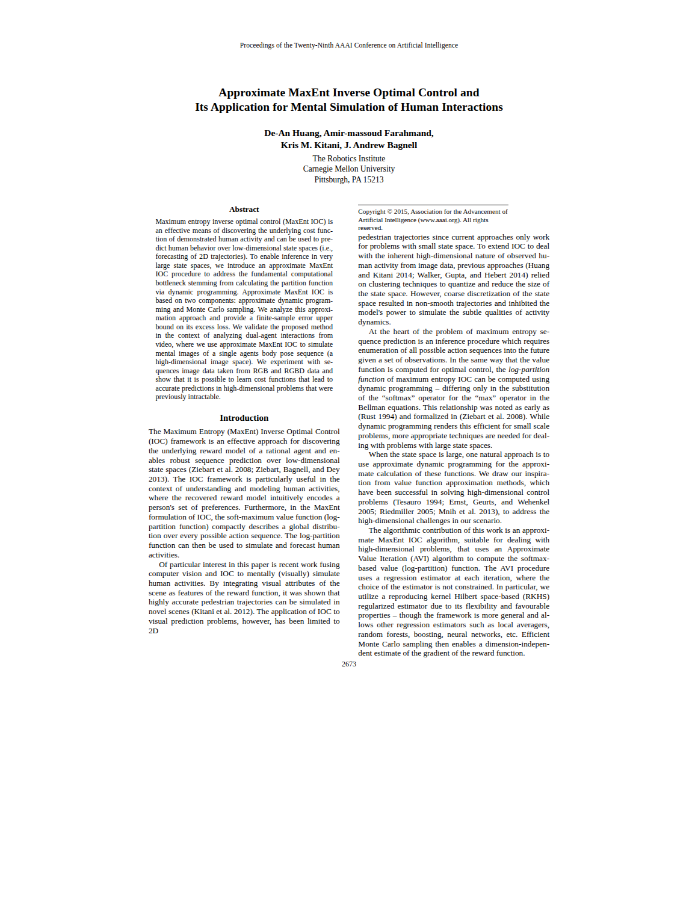Proceedings of the Twenty-Ninth AAAI Conference on Artificial Intelligence
Approximate MaxEnt Inverse Optimal Control and
Its Application for Mental Simulation of Human Interactions
De-An Huang, Amir-massoud Farahmand,
Kris M. Kitani, J. Andrew Bagnell
The Robotics Institute
Carnegie Mellon University
Pittsburgh, PA 15213
Abstract
Maximum entropy inverse optimal control (MaxEnt IOC) is an effective means of discovering the underlying cost function of demonstrated human activity and can be used to predict human behavior over low-dimensional state spaces (i.e., forecasting of 2D trajectories). To enable inference in very large state spaces, we introduce an approximate MaxEnt IOC procedure to address the fundamental computational bottleneck stemming from calculating the partition function via dynamic programming. Approximate MaxEnt IOC is based on two components: approximate dynamic programming and Monte Carlo sampling. We analyze this approximation approach and provide a finite-sample error upper bound on its excess loss. We validate the proposed method in the context of analyzing dual-agent interactions from video, where we use approximate MaxEnt IOC to simulate mental images of a single agents body pose sequence (a high-dimensional image space). We experiment with sequences image data taken from RGB and RGBD data and show that it is possible to learn cost functions that lead to accurate predictions in high-dimensional problems that were previously intractable.
Introduction
The Maximum Entropy (MaxEnt) Inverse Optimal Control (IOC) framework is an effective approach for discovering the underlying reward model of a rational agent and enables robust sequence prediction over low-dimensional state spaces (Ziebart et al. 2008; Ziebart, Bagnell, and Dey 2013). The IOC framework is particularly useful in the context of understanding and modeling human activities, where the recovered reward model intuitively encodes a person's set of preferences. Furthermore, in the MaxEnt formulation of IOC, the soft-maximum value function (log-partition function) compactly describes a global distribution over every possible action sequence. The log-partition function can then be used to simulate and forecast human activities.
Of particular interest in this paper is recent work fusing computer vision and IOC to mentally (visually) simulate human activities. By integrating visual attributes of the scene as features of the reward function, it was shown that highly accurate pedestrian trajectories can be simulated in novel scenes (Kitani et al. 2012). The application of IOC to visual prediction problems, however, has been limited to 2D
Copyright © 2015, Association for the Advancement of Artificial Intelligence (www.aaai.org). All rights reserved.
pedestrian trajectories since current approaches only work for problems with small state space. To extend IOC to deal with the inherent high-dimensional nature of observed human activity from image data, previous approaches (Huang and Kitani 2014; Walker, Gupta, and Hebert 2014) relied on clustering techniques to quantize and reduce the size of the state space. However, coarse discretization of the state space resulted in non-smooth trajectories and inhibited the model's power to simulate the subtle qualities of activity dynamics.
At the heart of the problem of maximum entropy sequence prediction is an inference procedure which requires enumeration of all possible action sequences into the future given a set of observations. In the same way that the value function is computed for optimal control, the log-partition function of maximum entropy IOC can be computed using dynamic programming – differing only in the substitution of the “softmax” operator for the “max” operator in the Bellman equations. This relationship was noted as early as (Rust 1994) and formalized in (Ziebart et al. 2008). While dynamic programming renders this efficient for small scale problems, more appropriate techniques are needed for dealing with problems with large state spaces.
When the state space is large, one natural approach is to use approximate dynamic programming for the approximate calculation of these functions. We draw our inspiration from value function approximation methods, which have been successful in solving high-dimensional control problems (Tesauro 1994; Ernst, Geurts, and Wehenkel 2005; Riedmiller 2005; Mnih et al. 2013), to address the high-dimensional challenges in our scenario.
The algorithmic contribution of this work is an approximate MaxEnt IOC algorithm, suitable for dealing with high-dimensional problems, that uses an Approximate Value Iteration (AVI) algorithm to compute the softmax-based value (log-partition) function. The AVI procedure uses a regression estimator at each iteration, where the choice of the estimator is not constrained. In particular, we utilize a reproducing kernel Hilbert space-based (RKHS) regularized estimator due to its flexibility and favourable properties – though the framework is more general and allows other regression estimators such as local averagers, random forests, boosting, neural networks, etc. Efficient Monte Carlo sampling then enables a dimension-independent estimate of the gradient of the reward function.
2673